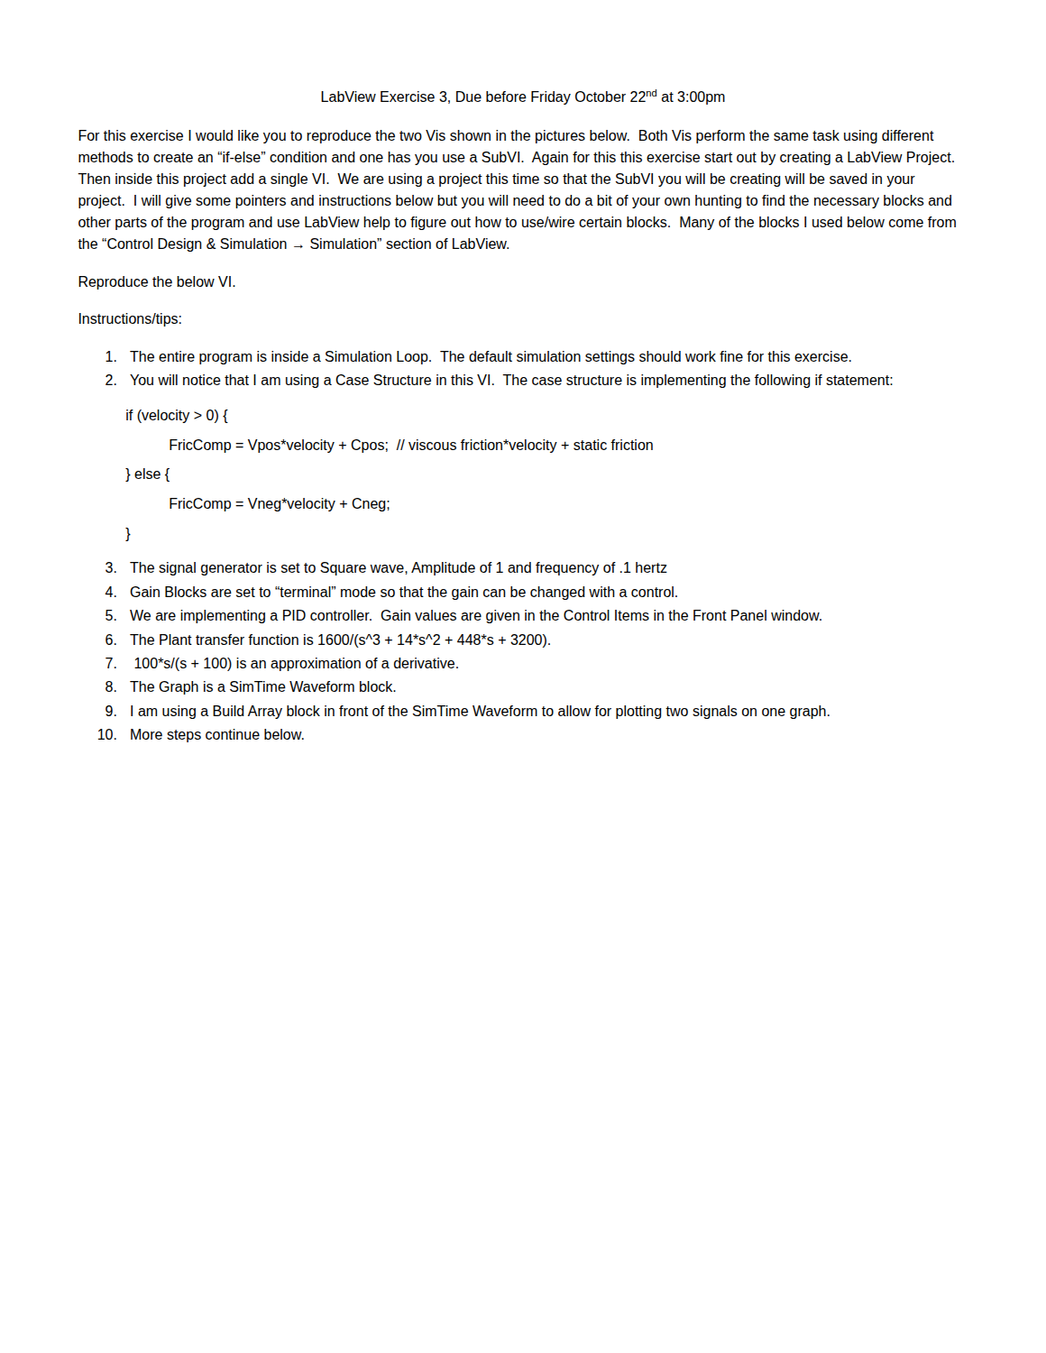LabView Exercise 3, Due before Friday October 22nd at 3:00pm
For this exercise I would like you to reproduce the two Vis shown in the pictures below. Both Vis perform the same task using different methods to create an “if-else” condition and one has you use a SubVI. Again for this this exercise start out by creating a LabView Project. Then inside this project add a single VI. We are using a project this time so that the SubVI you will be creating will be saved in your project. I will give some pointers and instructions below but you will need to do a bit of your own hunting to find the necessary blocks and other parts of the program and use LabView help to figure out how to use/wire certain blocks. Many of the blocks I used below come from the “Control Design & Simulation → Simulation” section of LabView.
Reproduce the below VI.
Instructions/tips:
The entire program is inside a Simulation Loop. The default simulation settings should work fine for this exercise.
You will notice that I am using a Case Structure in this VI. The case structure is implementing the following if statement:
if (velocity > 0) {
FricComp = Vpos*velocity + Cpos; // viscous friction*velocity + static friction
} else {
FricComp = Vneg*velocity + Cneg;
}
The signal generator is set to Square wave, Amplitude of 1 and frequency of .1 hertz
Gain Blocks are set to “terminal” mode so that the gain can be changed with a control.
We are implementing a PID controller. Gain values are given in the Control Items in the Front Panel window.
The Plant transfer function is 1600/(s^3 + 14*s^2 + 448*s + 3200).
100*s/(s + 100) is an approximation of a derivative.
The Graph is a SimTime Waveform block.
I am using a Build Array block in front of the SimTime Waveform to allow for plotting two signals on one graph.
More steps continue below.